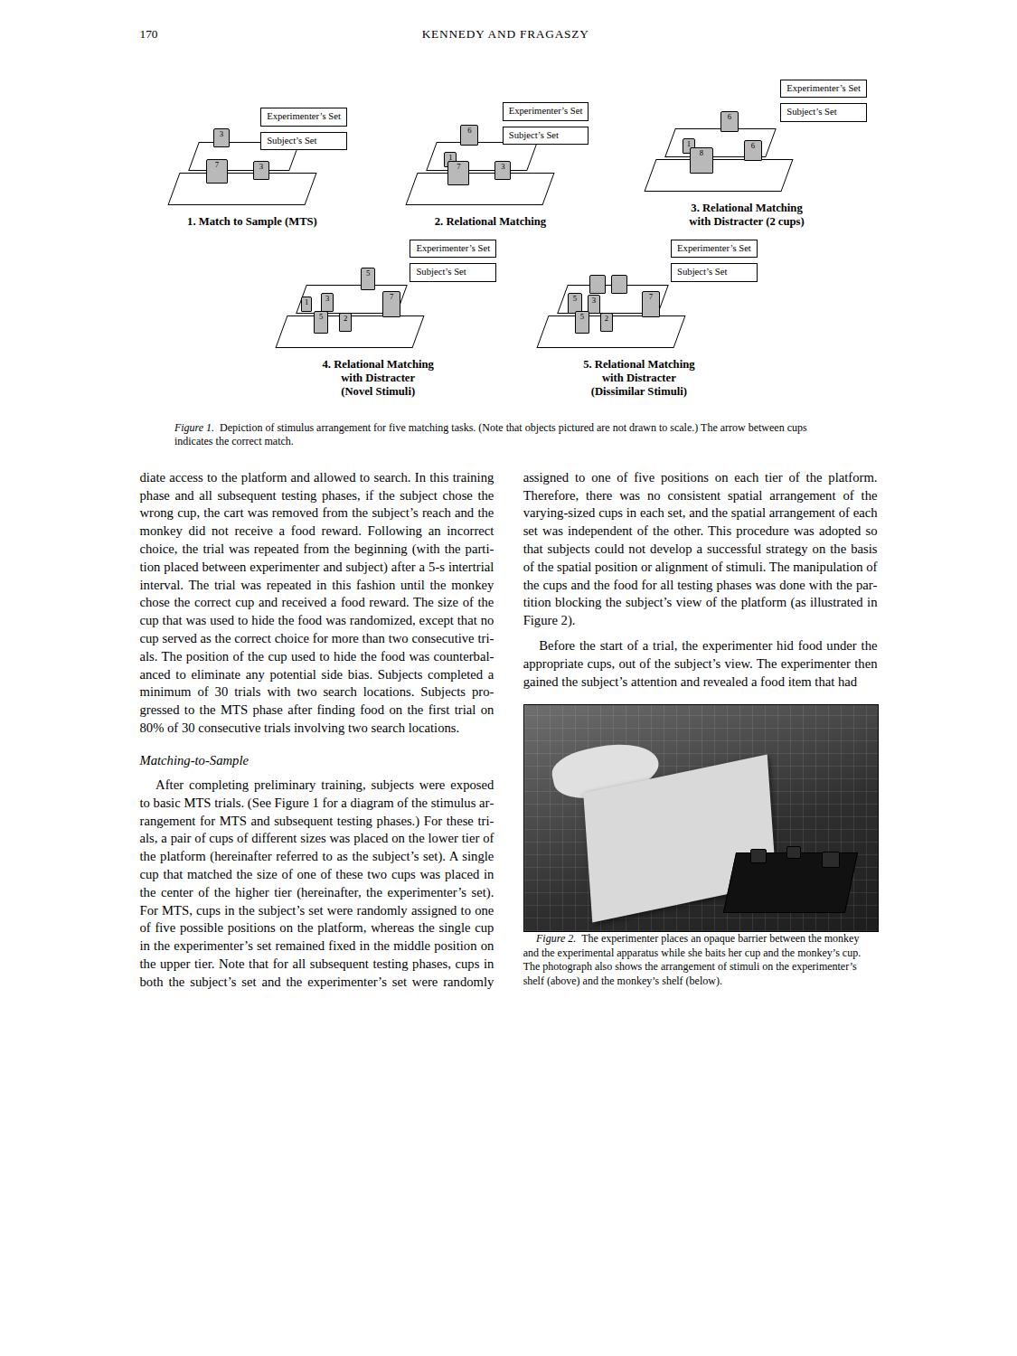170 Kennedy and Fragaszy
3
3
7
Experimenter’s Set Subject’s Set
1. Match to Sample (MTS)
6
1
3
7
Experimenter’s Set Subject’s Set
2. Relational Matching
6
1
6
8
Experimenter’s Set Subject’s Set
3. Relational Matching
with Distracter (2 cups)
5
1
3
7
5
2
Experimenter’s Set Subject’s Set
4. Relational Matching
with Distracter
(Novel Stimuli)
5
3
7
5
2
Experimenter’s Set Subject’s Set
5. Relational Matching
with Distracter
(Dissimilar Stimuli)
Figure 1. Depiction of stimulus arrangement for five matching tasks. (Note that objects pictured are not drawn to scale.) The arrow between cups indicates the correct match.
diate access to the platform and allowed to search. In this training phase and all subsequent testing phases, if the subject chose the wrong cup, the cart was removed from the subject’s reach and the monkey did not receive a food reward. Following an incorrect choice, the trial was repeated from the beginning (with the partition placed between experimenter and subject) after a 5-s intertrial interval. The trial was repeated in this fashion until the monkey chose the correct cup and received a food reward. The size of the cup that was used to hide the food was randomized, except that no cup served as the correct choice for more than two consecutive trials. The position of the cup used to hide the food was counterbalanced to eliminate any potential side bias. Subjects completed a minimum of 30 trials with two search locations. Subjects progressed to the MTS phase after finding food on the first trial on 80% of 30 consecutive trials involving two search locations.
Matching-to-Sample
After completing preliminary training, subjects were exposed to basic MTS trials. (See Figure 1 for a diagram of the stimulus arrangement for MTS and subsequent testing phases.) For these trials, a pair of cups of different sizes was placed on the lower tier of the platform (hereinafter referred to as the subject’s set). A single cup that matched the size of one of these two cups was placed in the center of the higher tier (hereinafter, the experimenter’s set). For MTS, cups in the subject’s set were randomly assigned to one of five possible positions on the platform, whereas the single cup in the experimenter’s set remained fixed in the middle position on the upper tier. Note that for all subsequent testing phases, cups in both the subject’s set and the experimenter’s set were randomly assigned to one of five positions on each tier of the platform. Therefore, there was no consistent spatial arrangement of the varying-sized cups in each set, and the spatial arrangement of each set was independent of the other. This procedure was adopted so that subjects could not develop a successful strategy on the basis of the spatial position or alignment of stimuli. The manipulation of the cups and the food for all testing phases was done with the partition blocking the subject’s view of the platform (as illustrated in Figure 2).
Before the start of a trial, the experimenter hid food under the appropriate cups, out of the subject’s view. The experimenter then gained the subject’s attention and revealed a food item that had
Figure 2. The experimenter places an opaque barrier between the monkey and the experimental apparatus while she baits her cup and the monkey’s cup. The photograph also shows the arrangement of stimuli on the experimenter’s shelf (above) and the monkey’s shelf (below).